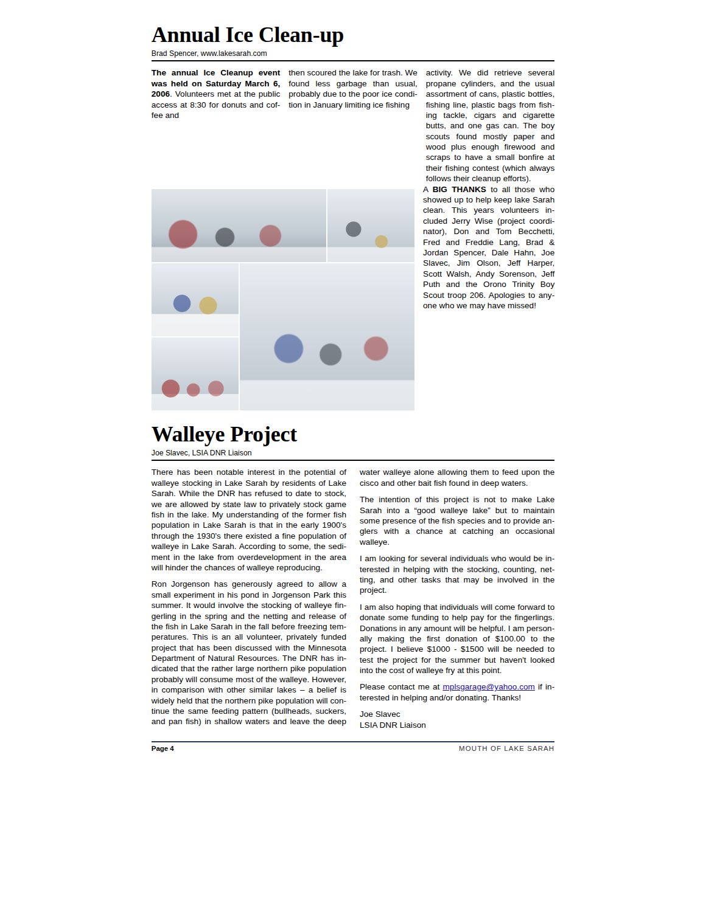Annual Ice Clean-up
Brad Spencer, www.lakesarah.com
The annual Ice Cleanup event was held on Saturday March 6, 2006. Volunteers met at the public access at 8:30 for donuts and coffee and
then scoured the lake for trash. We found less garbage than usual, probably due to the poor ice condition in January limiting ice fishing
activity. We did retrieve several propane cylinders, and the usual assortment of cans, plastic bottles, fishing line, plastic bags from fishing tackle, cigars and cigarette butts, and one gas can. The boy scouts found mostly paper and wood plus enough firewood and scraps to have a small bonfire at their fishing contest (which always follows their cleanup efforts).
A BIG THANKS to all those who showed up to help keep lake Sarah clean. This years volunteers included Jerry Wise (project coordinator), Don and Tom Becchetti, Fred and Freddie Lang, Brad & Jordan Spencer, Dale Hahn, Joe Slavec, Jim Olson, Jeff Harper, Scott Walsh, Andy Sorenson, Jeff Puth and the Orono Trinity Boy Scout troop 206. Apologies to anyone who we may have missed!
Walleye Project
Joe Slavec, LSIA DNR Liaison
There has been notable interest in the potential of walleye stocking in Lake Sarah by residents of Lake Sarah. While the DNR has refused to date to stock, we are allowed by state law to privately stock game fish in the lake. My understanding of the former fish population in Lake Sarah is that in the early 1900's through the 1930's there existed a fine population of walleye in Lake Sarah. According to some, the sediment in the lake from overdevelopment in the area will hinder the chances of walleye reproducing.
Ron Jorgenson has generously agreed to allow a small experiment in his pond in Jorgenson Park this summer. It would involve the stocking of walleye fingerling in the spring and the netting and release of the fish in Lake Sarah in the fall before freezing temperatures. This is an all volunteer, privately funded project that has been discussed with the Minnesota Department of Natural Resources. The DNR has indicated that the rather large northern pike population probably will consume most of the walleye. However, in comparison with other similar lakes – a belief is widely held that the northern pike population will continue the same feeding pattern (bullheads, suckers, and pan fish) in shallow waters and leave the deep water walleye alone allowing them to feed upon the cisco and other bait fish found in deep waters.
The intention of this project is not to make Lake Sarah into a “good walleye lake” but to maintain some presence of the fish species and to provide anglers with a chance at catching an occasional walleye.
I am looking for several individuals who would be interested in helping with the stocking, counting, netting, and other tasks that may be involved in the project.
I am also hoping that individuals will come forward to donate some funding to help pay for the fingerlings. Donations in any amount will be helpful. I am personally making the first donation of $100.00 to the project. I believe $1000 - $1500 will be needed to test the project for the summer but haven't looked into the cost of walleye fry at this point.
Please contact me at mplsgarage@yahoo.com if interested in helping and/or donating. Thanks!
Joe Slavec
LSIA DNR Liaison
Page 4 MOUTH OF LAKE SARAH